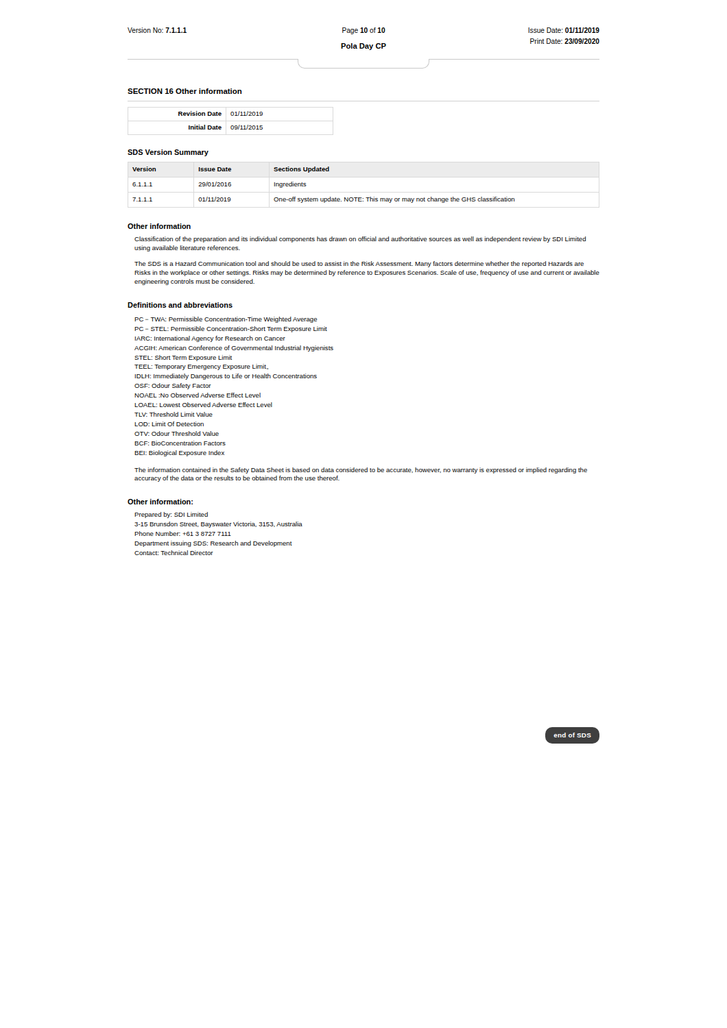Version No: 7.1.1.1
Page 10 of 10
Pola Day CP
Issue Date: 01/11/2019
Print Date: 23/09/2020
SECTION 16 Other information
| Revision Date | 01/11/2019 |
| Initial Date | 09/11/2015 |
SDS Version Summary
| Version | Issue Date | Sections Updated |
| --- | --- | --- |
| 6.1.1.1 | 29/01/2016 | Ingredients |
| 7.1.1.1 | 01/11/2019 | One-off system update. NOTE: This may or may not change the GHS classification |
Other information
Classification of the preparation and its individual components has drawn on official and authoritative sources as well as independent review by SDI Limited using available literature references.
The SDS is a Hazard Communication tool and should be used to assist in the Risk Assessment. Many factors determine whether the reported Hazards are Risks in the workplace or other settings. Risks may be determined by reference to Exposures Scenarios. Scale of use, frequency of use and current or available engineering controls must be considered.
Definitions and abbreviations
PC－TWA: Permissible Concentration-Time Weighted Average
PC－STEL: Permissible Concentration-Short Term Exposure Limit
IARC: International Agency for Research on Cancer
ACGIH: American Conference of Governmental Industrial Hygienists
STEL: Short Term Exposure Limit
TEEL: Temporary Emergency Exposure Limit。
IDLH: Immediately Dangerous to Life or Health Concentrations
OSF: Odour Safety Factor
NOAEL :No Observed Adverse Effect Level
LOAEL: Lowest Observed Adverse Effect Level
TLV: Threshold Limit Value
LOD: Limit Of Detection
OTV: Odour Threshold Value
BCF: BioConcentration Factors
BEI: Biological Exposure Index
The information contained in the Safety Data Sheet is based on data considered to be accurate, however, no warranty is expressed or implied regarding the accuracy of the data or the results to be obtained from the use thereof.
Other information:
Prepared by: SDI Limited
3-15 Brunsdon Street, Bayswater Victoria, 3153, Australia
Phone Number: +61 3 8727 7111
Department issuing SDS: Research and Development
Contact: Technical Director
end of SDS